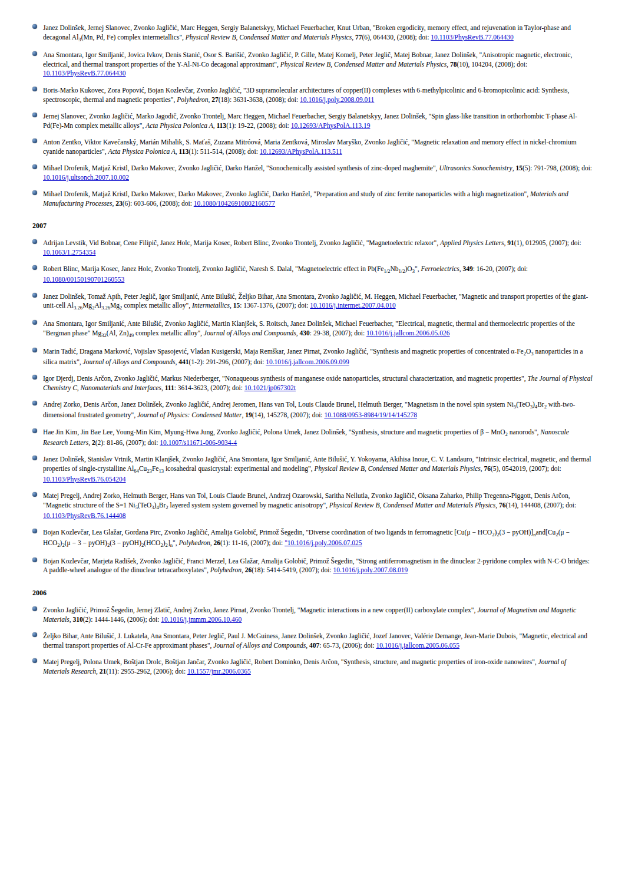Janez Dolinšek, Jernej Slanovec, Zvonko Jagličić, Marc Heggen, Sergiy Balanetskyy, Michael Feuerbacher, Knut Urban, "Broken ergodicity, memory effect, and rejuvenation in Taylor-phase and decagonal Al3(Mn, Pd, Fe) complex intermetallics", Physical Review B, Condensed Matter and Materials Physics, 77(6), 064430, (2008); doi: 10.1103/PhysRevB.77.064430
Ana Smontara, Igor Smiljanić, Jovica Ivkov, Denis Stanić, Osor S. Barišić, Zvonko Jagličić, P. Gille, Matej Komelj, Peter Jeglič, Matej Bobnar, Janez Dolinšek, "Anisotropic magnetic, electronic, electrical, and thermal transport properties of the Y-Al-Ni-Co decagonal approximant", Physical Review B, Condensed Matter and Materials Physics, 78(10), 104204, (2008); doi: 10.1103/PhysRevB.77.064430
Boris-Marko Kukovec, Zora Popović, Bojan Kozlevčar, Zvonko Jagličić, "3D supramolecular architectures of copper(II) complexes with 6-methylpicolinic and 6-bromopicolinic acid: Synthesis, spectroscopic, thermal and magnetic properties", Polyhedron, 27(18): 3631-3638, (2008); doi: 10.1016/j.poly.2008.09.011
Jernej Slanovec, Zvonko Jagličić, Marko Jagodič, Zvonko Trontelj, Marc Heggen, Michael Feuerbacher, Sergiy Balanetskyy, Janez Dolinšek, "Spin glass-like transition in orthorhombic T-phase Al-Pd(Fe)-Mn complex metallic alloys", Acta Physica Polonica A, 113(1): 19-22, (2008); doi: 10.12693/APhysPolA.113.19
Anton Zentko, Viktor Kavečanský, Marián Mihalik, S. Maťaš, Zuzana Mitróová, Maria Zentková, Miroslav Maryško, Zvonko Jagličić, "Magnetic relaxation and memory effect in nickel-chromium cyanide nanoparticles", Acta Physica Polonica A, 113(1): 511-514, (2008); doi: 10.12693/APhysPolA.113.511
Mihael Drofenik, Matjaž Kristl, Darko Makovec, Zvonko Jagličić, Darko Hanžel, "Sonochemically assisted synthesis of zinc-doped maghemite", Ultrasonics Sonochemistry, 15(5): 791-798, (2008); doi: 10.1016/j.ultsonch.2007.10.002
Mihael Drofenik, Matjaž Kristl, Darko Makovec, Darko Makovec, Zvonko Jagličić, Darko Hanžel, "Preparation and study of zinc ferrite nanoparticles with a high magnetization", Materials and Manufacturing Processes, 23(6): 603-606, (2008); doi: 10.1080/10426910802160577
2007
Adrijan Levstik, Vid Bobnar, Cene Filipič, Janez Holc, Marija Kosec, Robert Blinc, Zvonko Trontelj, Zvonko Jagličić, "Magnetoelectric relaxor", Applied Physics Letters, 91(1), 012905, (2007); doi: 10.1063/1.2754354
Robert Blinc, Marija Kosec, Janez Holc, Zvonko Trontelj, Zvonko Jagličić, Naresh S. Dalal, "Magnetoelectric effect in Pb(Fe1/2 Nb1/2)O3", Ferroelectrics, 349: 16-20, (2007); doi: 10.1080/00150190701260553
Janez Dolinšek, Tomaž Apih, Peter Jeglič, Igor Smiljanić, Ante Bilušić, Željko Bihar, Ana Smontara, Zvonko Jagličić, M. Heggen, Michael Feuerbacher, "Magnetic and transport properties of the giant-unit-cell Al3.26 Mg2 Al3.26 Mg2 complex metallic alloy", Intermetallics, 15: 1367-1376, (2007); doi: 10.1016/j.intermet.2007.04.010
Ana Smontara, Igor Smiljanić, Ante Bilušić, Zvonko Jagličić, Martin Klanjšek, S. Roitsch, Janez Dolinšek, Michael Feuerbacher, "Electrical, magnetic, thermal and thermoelectric properties of the "Bergman phase" Mg32(Al, Zn)49 complex metallic alloy", Journal of Alloys and Compounds, 430: 29-38, (2007); doi: 10.1016/j.jallcom.2006.05.026
Marin Tadić, Dragana Marković, Vojislav Spasojević, Vladan Kusigerski, Maja Remškar, Janez Pirnat, Zvonko Jagličić, "Synthesis and magnetic properties of concentrated α-Fe2 O3 nanoparticles in a silica matrix", Journal of Alloys and Compounds, 441(1-2): 291-296, (2007); doi: 10.1016/j.jallcom.2006.09.099
Igor Djerdj, Denis Arčon, Zvonko Jagličić, Markus Niederberger, "Nonaqueous synthesis of manganese oxide nanoparticles, structural characterization, and magnetic properties", The Journal of Physical Chemistry C, Nanomaterials and Interfaces, 111: 3614-3623, (2007); doi: 10.1021/jp067302t
Andrej Zorko, Denis Arčon, Janez Dolinšek, Zvonko Jagličić, Andrej Jeromen, Hans van Tol, Louis Claude Brunel, Helmuth Berger, "Magnetism in the novel spin system Ni5(TeO3)4 Br2 with-two-dimensional frustrated geometry", Journal of Physics: Condensed Matter, 19(14), 145278, (2007); doi: 10.1088/0953-8984/19/14/145278
Hae Jin Kim, Jin Bae Lee, Young-Min Kim, Myung-Hwa Jung, Zvonko Jagličić, Polona Umek, Janez Dolinšek, "Synthesis, structure and magnetic properties of β − MnO2 nanorods", Nanoscale Research Letters, 2(2): 81-86, (2007); doi: 10.1007/s11671-006-9034-4
Janez Dolinšek, Stanislav Vrtnik, Martin Klanjšek, Zvonko Jagličić, Ana Smontara, Igor Smiljanić, Ante Bilušić, Y. Yokoyama, Akihisa Inoue, C. V. Landauro, "Intrinsic electrical, magnetic, and thermal properties of single-crystalline Al64 Cu23 Fe13 icosahedral quasicrystal: experimental and modeling", Physical Review B, Condensed Matter and Materials Physics, 76(5), 0542019, (2007); doi: 10.1103/PhysRevB.76.054204
Matej Pregelj, Andrej Zorko, Helmuth Berger, Hans van Tol, Louis Claude Brunel, Andrzej Ozarowski, Saritha Nellutla, Zvonko Jagličič, Oksana Zaharko, Philip Tregenna-Piggott, Denis Arčon, "Magnetic structure of the S=1 Ni5(TeO3)4 Br2 layered system system governed by magnetic anisotropy", Physical Review B, Condensed Matter and Materials Physics, 76(14), 144408, (2007); doi: 10.1103/PhysRevB.76.144408
Bojan Kozlevčar, Lea Glažar, Gordana Pirc, Zvonko Jagličić, Amalija Golobič, Primož Šegedin, "Diverse coordination of two ligands in ferromagnetic [Cu(μ − HCO2)2(3 − pyOH)]nand[Cu2(μ − HCO2)2(μ − 3 − pyOH)2(3 − pyOH)2(HCO2)2]n", Polyhedron, 26(1): 11-16, (2007); doi: "10.1016/j.poly.2006.07.025
Bojan Kozlevčar, Marjeta Radišek, Zvonko Jagličić, Franci Merzel, Lea Glažar, Amalija Golobič, Primož Šegedin, "Strong antiferromagnetism in the dinuclear 2-pyridone complex with N-C-O bridges: A paddle-wheel analogue of the dinuclear tetracarboxylates", Polyhedron, 26(18): 5414-5419, (2007); doi: 10.1016/j.poly.2007.08.019
2006
Zvonko Jagličić, Primož Šegedin, Jernej Zlatič, Andrej Zorko, Janez Pirnat, Zvonko Trontelj, "Magnetic interactions in a new copper(II) carboxylate complex", Journal of Magnetism and Magnetic Materials, 310(2): 1444-1446, (2006); doi: 10.1016/j.jmmm.2006.10.460
Željko Bihar, Ante Bilušić, J. Lukatela, Ana Smontara, Peter Jeglič, Paul J. McGuiness, Janez Dolinšek, Zvonko Jagličić, Jozef Janovec, Valérie Demange, Jean-Marie Dubois, "Magnetic, electrical and thermal transport properties of Al-Cr-Fe approximant phases", Journal of Alloys and Compounds, 407: 65-73, (2006); doi: 10.1016/j.jallcom.2005.06.055
Matej Pregelj, Polona Umek, Boštjan Drolc, Boštjan Jančar, Zvonko Jagličić, Robert Dominko, Denis Arčon, "Synthesis, structure, and magnetic properties of iron-oxide nanowires", Journal of Materials Research, 21(11): 2955-2962, (2006); doi: 10.1557/jmr.2006.0365